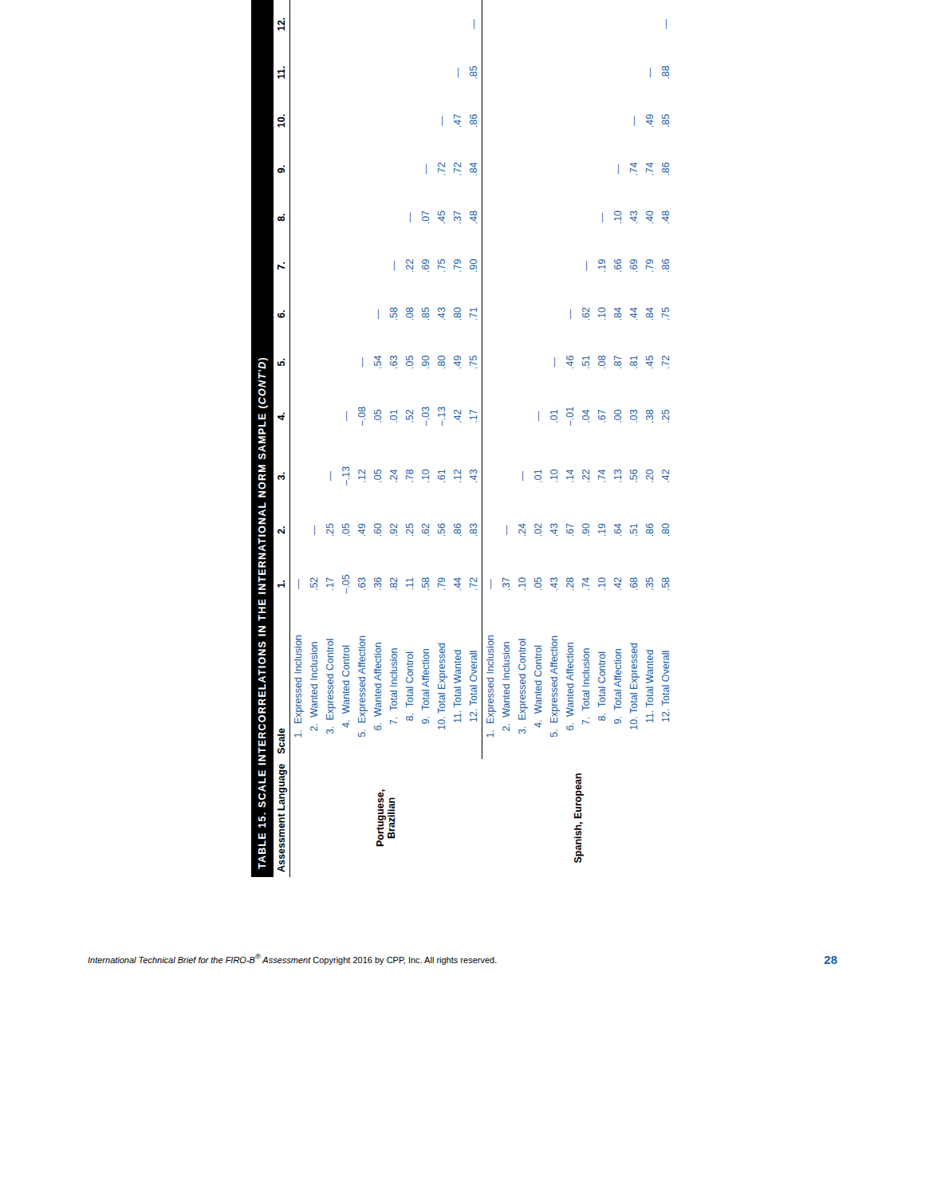TABLE 15. SCALE INTERCORRELATIONS IN THE INTERNATIONAL NORM SAMPLE ( CONT'D )
| Assessment Language | Scale | 1. | 2. | 3. | 4. | 5. | 6. | 7. | 8. | 9. | 10. | 11. | 12. |
| --- | --- | --- | --- | --- | --- | --- | --- | --- | --- | --- | --- | --- | --- |
| Portuguese, Brazilian | 1. Expressed Inclusion | — | | | | | | | | | | | |
| 2. Wanted Inclusion | .52 | — | | | | | | | | | | |
| 3. Expressed Control | .17 | .25 | — | | | | | | | | | |
| 4. Wanted Control | –.05 | .05 | –.13 | — | | | | | | | | |
| 5. Expressed Affection | .63 | .49 | .12 | –.08 | — | | | | | | | |
| 6. Wanted Affection | .36 | .60 | .05 | .05 | .54 | — | | | | | | |
| 7. Total Inclusion | .82 | .92 | .24 | .01 | .63 | .58 | — | | | | | |
| 8. Total Control | .11 | .25 | .78 | .52 | .05 | .08 | .22 | — | | | | |
| 9. Total Affection | .58 | .62 | .10 | –.03 | .90 | .85 | .69 | .07 | — | | | |
| 10. Total Expressed | .79 | .56 | .61 | –.13 | .80 | .43 | .75 | .45 | .72 | — | | |
| 11. Total Wanted | .44 | .86 | .12 | .42 | .49 | .80 | .79 | .37 | .72 | .47 | — | |
| 12. Total Overall | .72 | .83 | .43 | .17 | .75 | .71 | .90 | .48 | .84 | .86 | .85 | — |
| Spanish, European | 1. Expressed Inclusion | — | | | | | | | | | | | |
| 2. Wanted Inclusion | .37 | — | | | | | | | | | | |
| 3. Expressed Control | .10 | .24 | — | | | | | | | | | |
| 4. Wanted Control | .05 | .02 | .01 | — | | | | | | | | |
| 5. Expressed Affection | .43 | .43 | .10 | .01 | — | | | | | | | |
| 6. Wanted Affection | .28 | .67 | .14 | –.01 | .46 | — | | | | | | |
| 7. Total Inclusion | .74 | .90 | .22 | .04 | .51 | .62 | — | | | | | |
| 8. Total Control | .10 | .19 | .74 | .67 | .08 | .10 | .19 | — | | | | |
| 9. Total Affection | .42 | .64 | .13 | .00 | .87 | .84 | .66 | .10 | — | | | |
| 10. Total Expressed | .68 | .51 | .56 | .03 | .81 | .44 | .69 | .43 | .74 | — | | |
| 11. Total Wanted | .35 | .86 | .20 | .38 | .45 | .84 | .79 | .40 | .74 | .49 | — | |
| 12. Total Overall | .58 | .80 | .42 | .25 | .72 | .75 | .86 | .48 | .86 | .85 | .88 | — |
International Technical Brief for the FIRO-B® Assessment Copyright 2016 by CPP, Inc. All rights reserved.
28